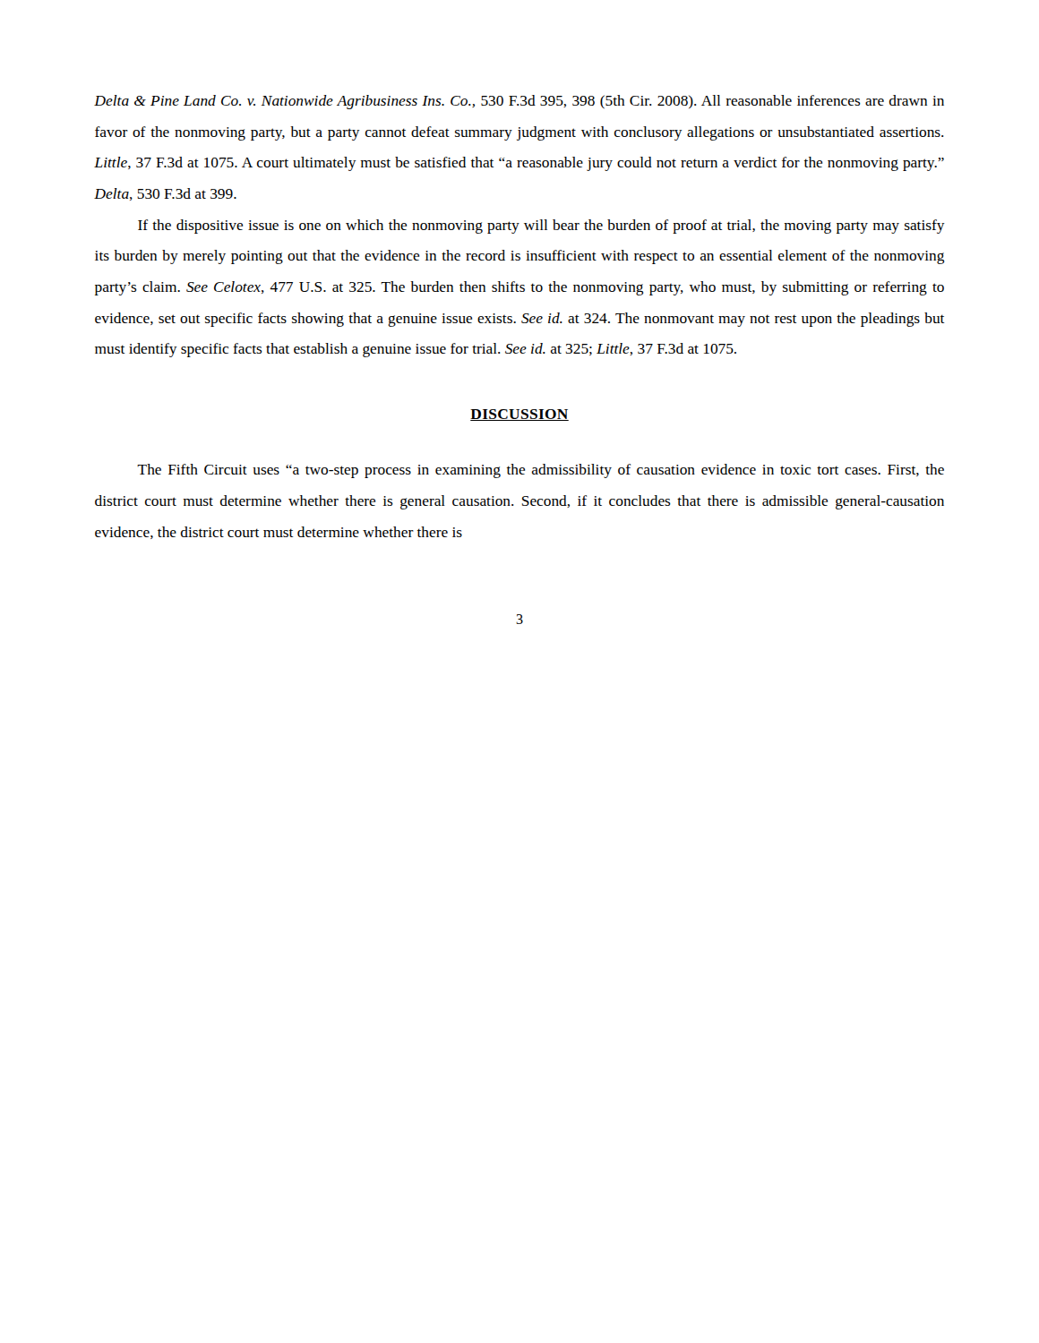Delta & Pine Land Co. v. Nationwide Agribusiness Ins. Co., 530 F.3d 395, 398 (5th Cir. 2008). All reasonable inferences are drawn in favor of the nonmoving party, but a party cannot defeat summary judgment with conclusory allegations or unsubstantiated assertions. Little, 37 F.3d at 1075. A court ultimately must be satisfied that “a reasonable jury could not return a verdict for the nonmoving party.” Delta, 530 F.3d at 399.
If the dispositive issue is one on which the nonmoving party will bear the burden of proof at trial, the moving party may satisfy its burden by merely pointing out that the evidence in the record is insufficient with respect to an essential element of the nonmoving party’s claim. See Celotex, 477 U.S. at 325. The burden then shifts to the nonmoving party, who must, by submitting or referring to evidence, set out specific facts showing that a genuine issue exists. See id. at 324. The nonmovant may not rest upon the pleadings but must identify specific facts that establish a genuine issue for trial. See id. at 325; Little, 37 F.3d at 1075.
DISCUSSION
The Fifth Circuit uses “a two-step process in examining the admissibility of causation evidence in toxic tort cases. First, the district court must determine whether there is general causation. Second, if it concludes that there is admissible general-causation evidence, the district court must determine whether there is
3